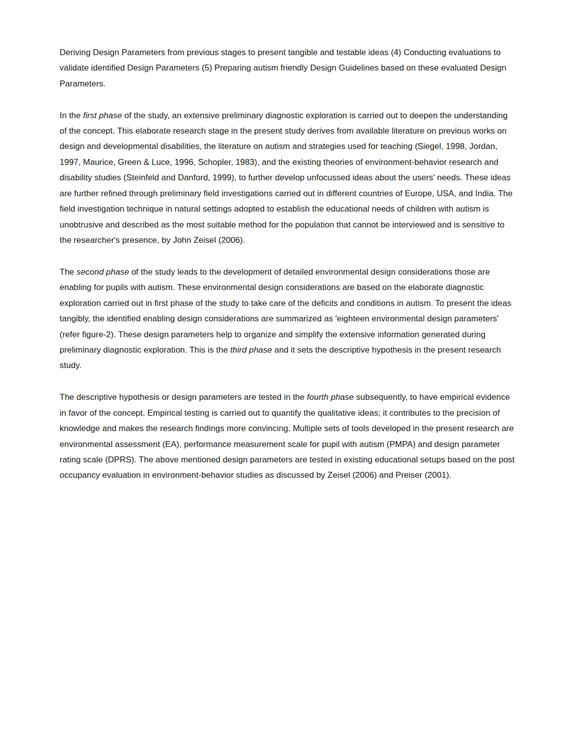Deriving Design Parameters from previous stages to present tangible and testable ideas (4) Conducting evaluations to validate identified Design Parameters (5) Preparing autism friendly Design Guidelines based on these evaluated Design Parameters.
In the first phase of the study, an extensive preliminary diagnostic exploration is carried out to deepen the understanding of the concept. This elaborate research stage in the present study derives from available literature on previous works on design and developmental disabilities, the literature on autism and strategies used for teaching (Siegel, 1998, Jordan, 1997, Maurice, Green & Luce, 1996, Schopler, 1983), and the existing theories of environment-behavior research and disability studies (Steinfeld and Danford, 1999), to further develop unfocussed ideas about the users' needs. These ideas are further refined through preliminary field investigations carried out in different countries of Europe, USA, and India. The field investigation technique in natural settings adopted to establish the educational needs of children with autism is unobtrusive and described as the most suitable method for the population that cannot be interviewed and is sensitive to the researcher's presence, by John Zeisel (2006).
The second phase of the study leads to the development of detailed environmental design considerations those are enabling for pupils with autism. These environmental design considerations are based on the elaborate diagnostic exploration carried out in first phase of the study to take care of the deficits and conditions in autism. To present the ideas tangibly, the identified enabling design considerations are summarized as 'eighteen environmental design parameters' (refer figure-2). These design parameters help to organize and simplify the extensive information generated during preliminary diagnostic exploration. This is the third phase and it sets the descriptive hypothesis in the present research study.
The descriptive hypothesis or design parameters are tested in the fourth phase subsequently, to have empirical evidence in favor of the concept. Empirical testing is carried out to quantify the qualitative ideas; it contributes to the precision of knowledge and makes the research findings more convincing. Multiple sets of tools developed in the present research are environmental assessment (EA), performance measurement scale for pupil with autism (PMPA) and design parameter rating scale (DPRS). The above mentioned design parameters are tested in existing educational setups based on the post occupancy evaluation in environment-behavior studies as discussed by Zeisel (2006) and Preiser (2001).